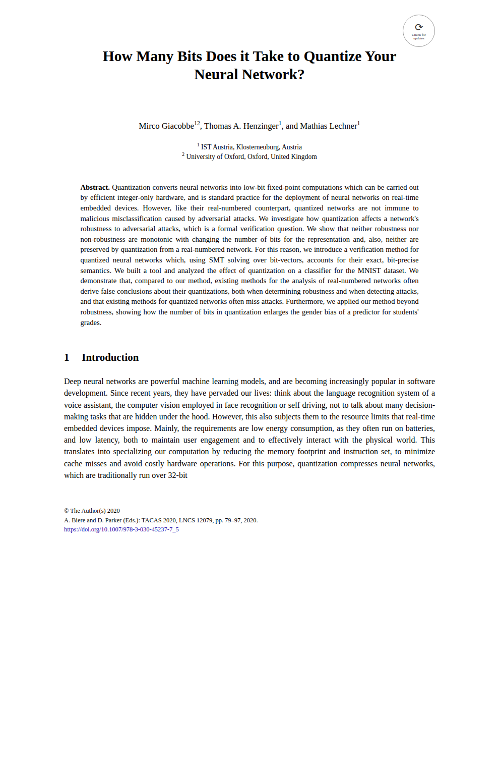⟳ Check for
updates
How Many Bits Does it Take to Quantize Your
Neural Network?
Mirco Giacobbe12, Thomas A. Henzinger1, and Mathias Lechner1
1 IST Austria, Klosterneuburg, Austria
2 University of Oxford, Oxford, United Kingdom
Abstract. Quantization converts neural networks into low-bit fixed-point computations which can be carried out by efficient integer-only hardware, and is standard practice for the deployment of neural networks on real-time embedded devices. However, like their real-numbered counterpart, quantized networks are not immune to malicious misclassification caused by adversarial attacks. We investigate how quantization affects a network's robustness to adversarial attacks, which is a formal verification question. We show that neither robustness nor non-robustness are monotonic with changing the number of bits for the representation and, also, neither are preserved by quantization from a real-numbered network. For this reason, we introduce a verification method for quantized neural networks which, using SMT solving over bit-vectors, accounts for their exact, bit-precise semantics. We built a tool and analyzed the effect of quantization on a classifier for the MNIST dataset. We demonstrate that, compared to our method, existing methods for the analysis of real-numbered networks often derive false conclusions about their quantizations, both when determining robustness and when detecting attacks, and that existing methods for quantized networks often miss attacks. Furthermore, we applied our method beyond robustness, showing how the number of bits in quantization enlarges the gender bias of a predictor for students' grades.
1 Introduction
Deep neural networks are powerful machine learning models, and are becoming increasingly popular in software development. Since recent years, they have pervaded our lives: think about the language recognition system of a voice assistant, the computer vision employed in face recognition or self driving, not to talk about many decision-making tasks that are hidden under the hood. However, this also subjects them to the resource limits that real-time embedded devices impose. Mainly, the requirements are low energy consumption, as they often run on batteries, and low latency, both to maintain user engagement and to effectively interact with the physical world. This translates into specializing our computation by reducing the memory footprint and instruction set, to minimize cache misses and avoid costly hardware operations. For this purpose, quantization compresses neural networks, which are traditionally run over 32-bit
© The Author(s) 2020
A. Biere and D. Parker (Eds.): TACAS 2020, LNCS 12079, pp. 79–97, 2020.
https://doi.org/10.1007/978-3-030-45237-7_5